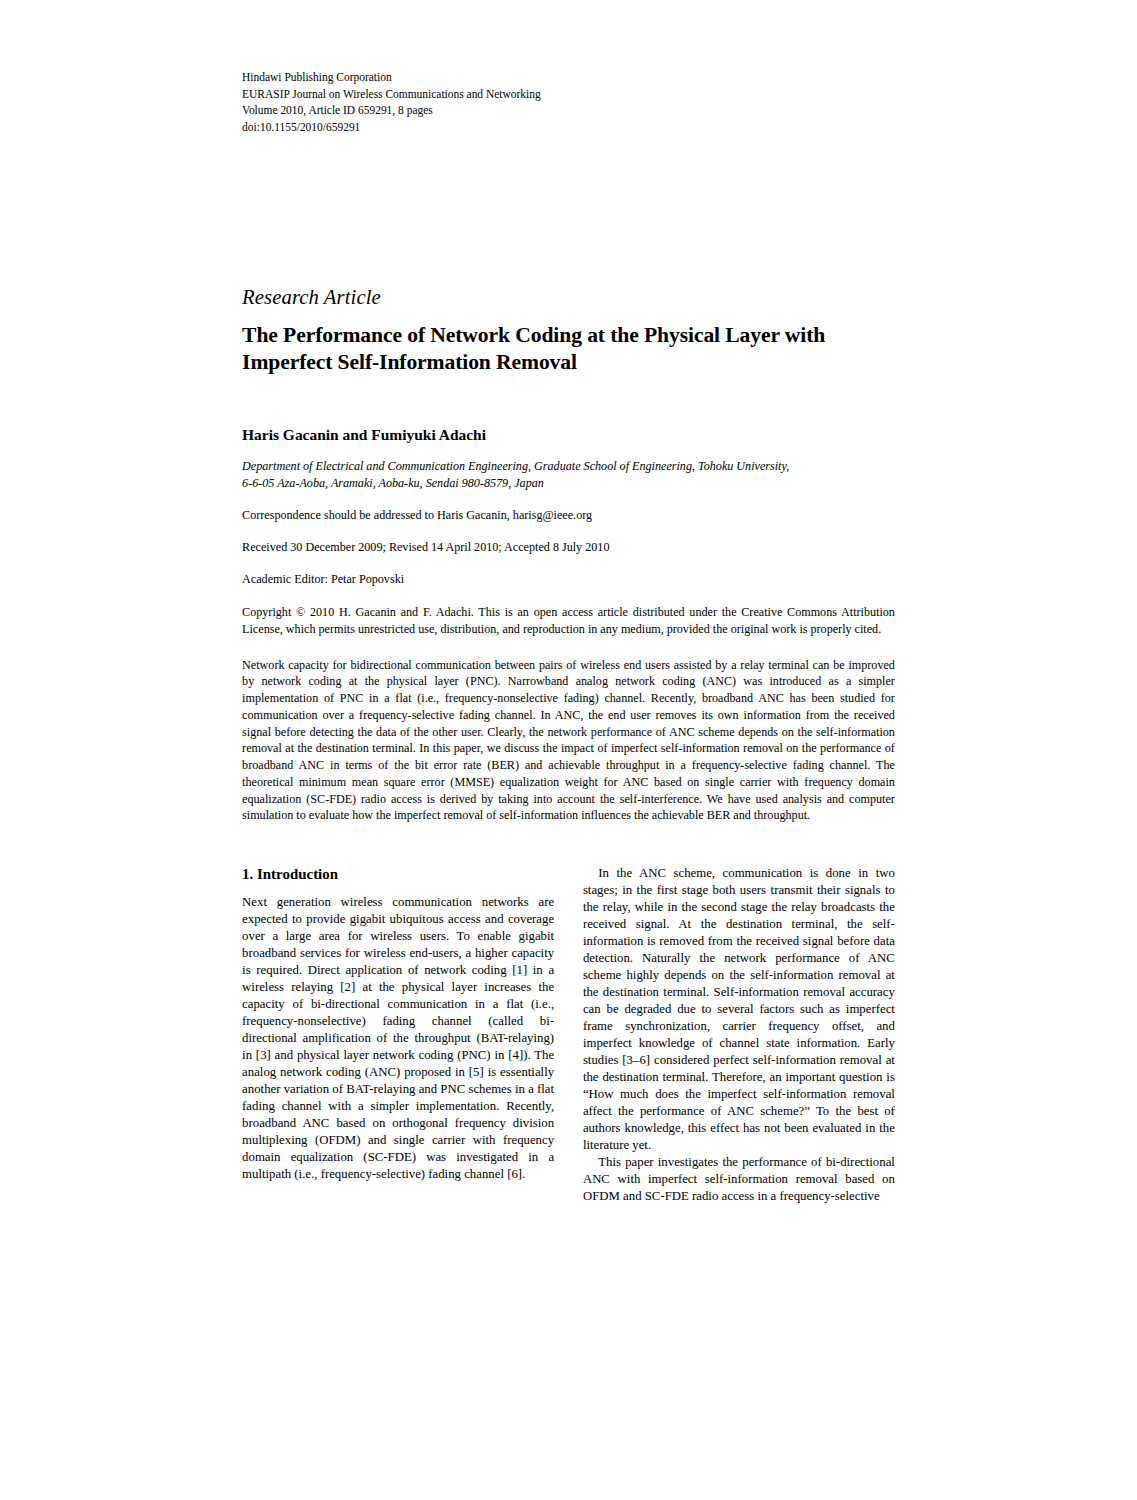Hindawi Publishing Corporation
EURASIP Journal on Wireless Communications and Networking
Volume 2010, Article ID 659291, 8 pages
doi:10.1155/2010/659291
Research Article
The Performance of Network Coding at the Physical Layer with
Imperfect Self-Information Removal
Haris Gacanin and Fumiyuki Adachi
Department of Electrical and Communication Engineering, Graduate School of Engineering, Tohoku University,
6-6-05 Aza-Aoba, Aramaki, Aoba-ku, Sendai 980-8579, Japan
Correspondence should be addressed to Haris Gacanin, harisg@ieee.org
Received 30 December 2009; Revised 14 April 2010; Accepted 8 July 2010
Academic Editor: Petar Popovski
Copyright © 2010 H. Gacanin and F. Adachi. This is an open access article distributed under the Creative Commons Attribution License, which permits unrestricted use, distribution, and reproduction in any medium, provided the original work is properly cited.
Network capacity for bidirectional communication between pairs of wireless end users assisted by a relay terminal can be improved by network coding at the physical layer (PNC). Narrowband analog network coding (ANC) was introduced as a simpler implementation of PNC in a flat (i.e., frequency-nonselective fading) channel. Recently, broadband ANC has been studied for communication over a frequency-selective fading channel. In ANC, the end user removes its own information from the received signal before detecting the data of the other user. Clearly, the network performance of ANC scheme depends on the self-information removal at the destination terminal. In this paper, we discuss the impact of imperfect self-information removal on the performance of broadband ANC in terms of the bit error rate (BER) and achievable throughput in a frequency-selective fading channel. The theoretical minimum mean square error (MMSE) equalization weight for ANC based on single carrier with frequency domain equalization (SC-FDE) radio access is derived by taking into account the self-interference. We have used analysis and computer simulation to evaluate how the imperfect removal of self-information influences the achievable BER and throughput.
1. Introduction
Next generation wireless communication networks are expected to provide gigabit ubiquitous access and coverage over a large area for wireless users. To enable gigabit broadband services for wireless end-users, a higher capacity is required. Direct application of network coding [1] in a wireless relaying [2] at the physical layer increases the capacity of bi-directional communication in a flat (i.e., frequency-nonselective) fading channel (called bi-directional amplification of the throughput (BAT-relaying) in [3] and physical layer network coding (PNC) in [4]). The analog network coding (ANC) proposed in [5] is essentially another variation of BAT-relaying and PNC schemes in a flat fading channel with a simpler implementation. Recently, broadband ANC based on orthogonal frequency division multiplexing (OFDM) and single carrier with frequency domain equalization (SC-FDE) was investigated in a multipath (i.e., frequency-selective) fading channel [6].
In the ANC scheme, communication is done in two stages; in the first stage both users transmit their signals to the relay, while in the second stage the relay broadcasts the received signal. At the destination terminal, the self-information is removed from the received signal before data detection. Naturally the network performance of ANC scheme highly depends on the self-information removal at the destination terminal. Self-information removal accuracy can be degraded due to several factors such as imperfect frame synchronization, carrier frequency offset, and imperfect knowledge of channel state information. Early studies [3–6] considered perfect self-information removal at the destination terminal. Therefore, an important question is “How much does the imperfect self-information removal affect the performance of ANC scheme?” To the best of authors knowledge, this effect has not been evaluated in the literature yet.
This paper investigates the performance of bi-directional ANC with imperfect self-information removal based on OFDM and SC-FDE radio access in a frequency-selective